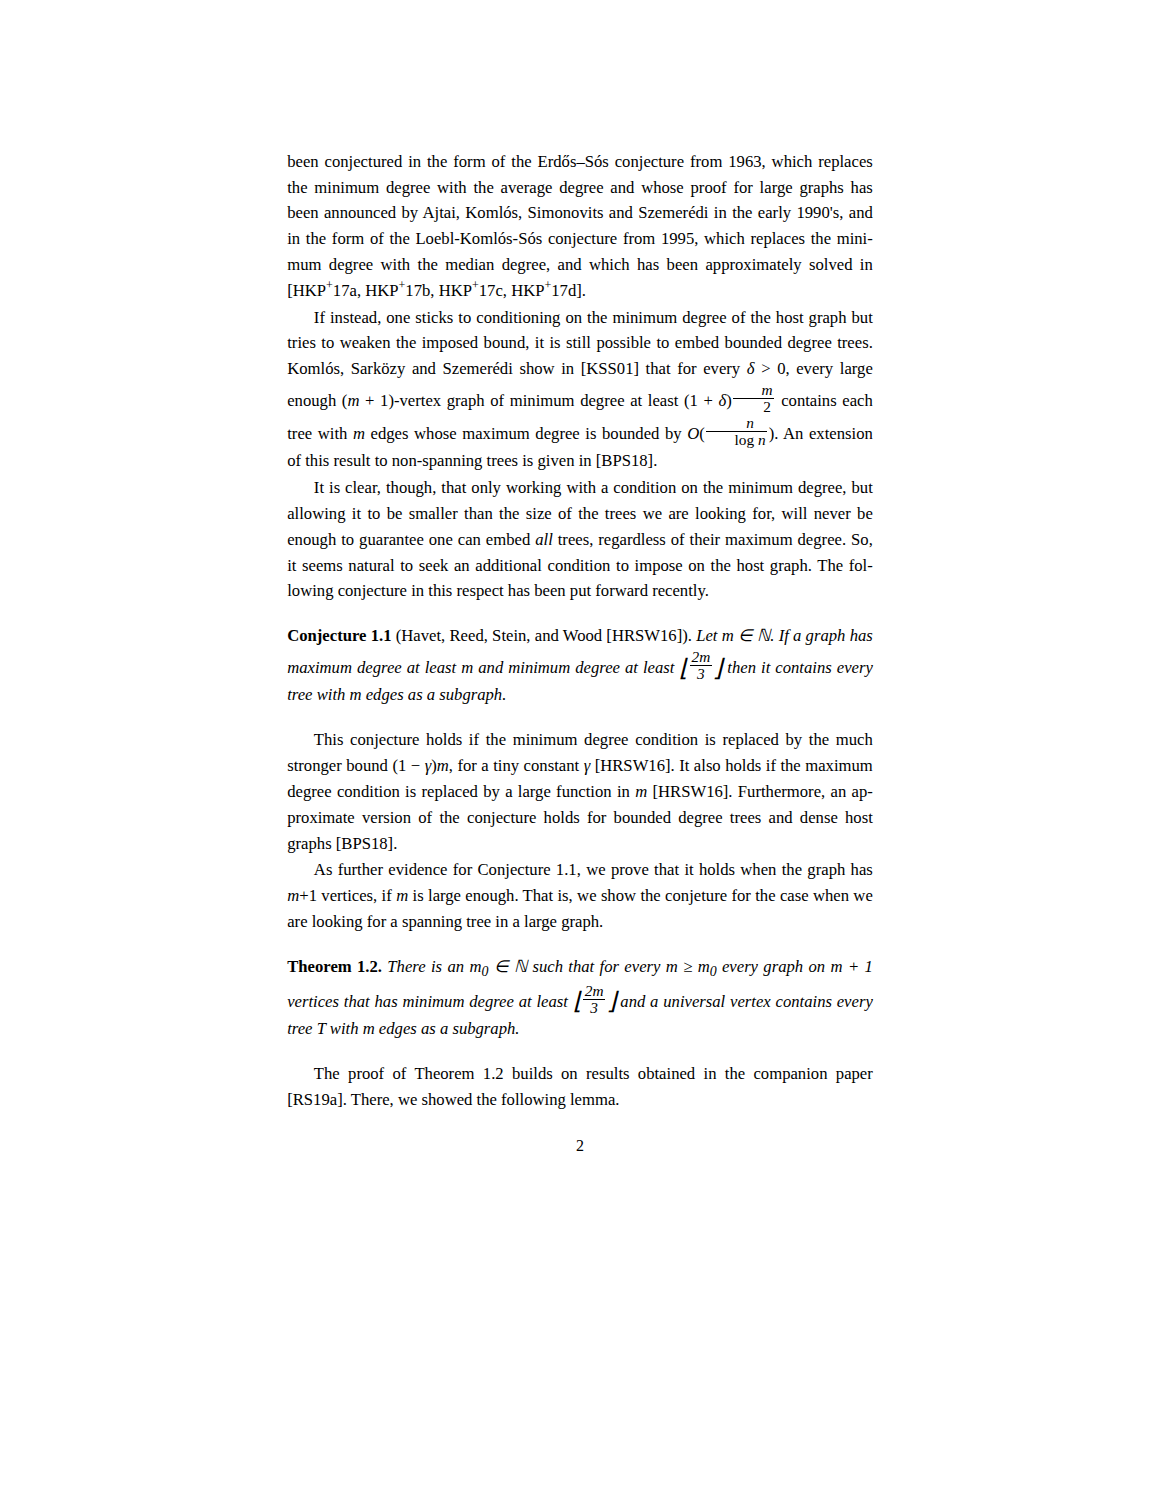been conjectured in the form of the Erdős–Sós conjecture from 1963, which replaces the minimum degree with the average degree and whose proof for large graphs has been announced by Ajtai, Komlós, Simonovits and Szemerédi in the early 1990's, and in the form of the Loebl-Komlós-Sós conjecture from 1995, which replaces the minimum degree with the median degree, and which has been approximately solved in [HKP+17a, HKP+17b, HKP+17c, HKP+17d].
If instead, one sticks to conditioning on the minimum degree of the host graph but tries to weaken the imposed bound, it is still possible to embed bounded degree trees. Komlós, Sarközy and Szemerédi show in [KSS01] that for every δ > 0, every large enough (m + 1)-vertex graph of minimum degree at least (1 + δ)m 2 contains each tree with m edges whose maximum degree is bounded by O(nlog n). An extension of this result to non-spanning trees is given in [BPS18].
It is clear, though, that only working with a condition on the minimum degree, but allowing it to be smaller than the size of the trees we are looking for, will never be enough to guarantee one can embed all trees, regardless of their maximum degree. So, it seems natural to seek an additional condition to impose on the host graph. The following conjecture in this respect has been put forward recently.
Conjecture 1.1 (Havet, Reed, Stein, and Wood [HRSW16]). Let m ∈ ℕ. If a graph has maximum degree at least m and minimum degree at least ⌊2m 3⌋ then it contains every tree with m edges as a subgraph.
This conjecture holds if the minimum degree condition is replaced by the much stronger bound (1 − γ)m, for a tiny constant γ [HRSW16]. It also holds if the maximum degree condition is replaced by a large function in m [HRSW16]. Furthermore, an approximate version of the conjecture holds for bounded degree trees and dense host graphs [BPS18].
As further evidence for Conjecture 1.1, we prove that it holds when the graph has m+1 vertices, if m is large enough. That is, we show the conjeture for the case when we are looking for a spanning tree in a large graph.
Theorem 1.2. There is an m0 ∈ ℕ such that for every m ≥ m0 every graph on m + 1 vertices that has minimum degree at least ⌊2m 3⌋ and a universal vertex contains every tree T with m edges as a subgraph.
The proof of Theorem 1.2 builds on results obtained in the companion paper [RS19a]. There, we showed the following lemma.
2